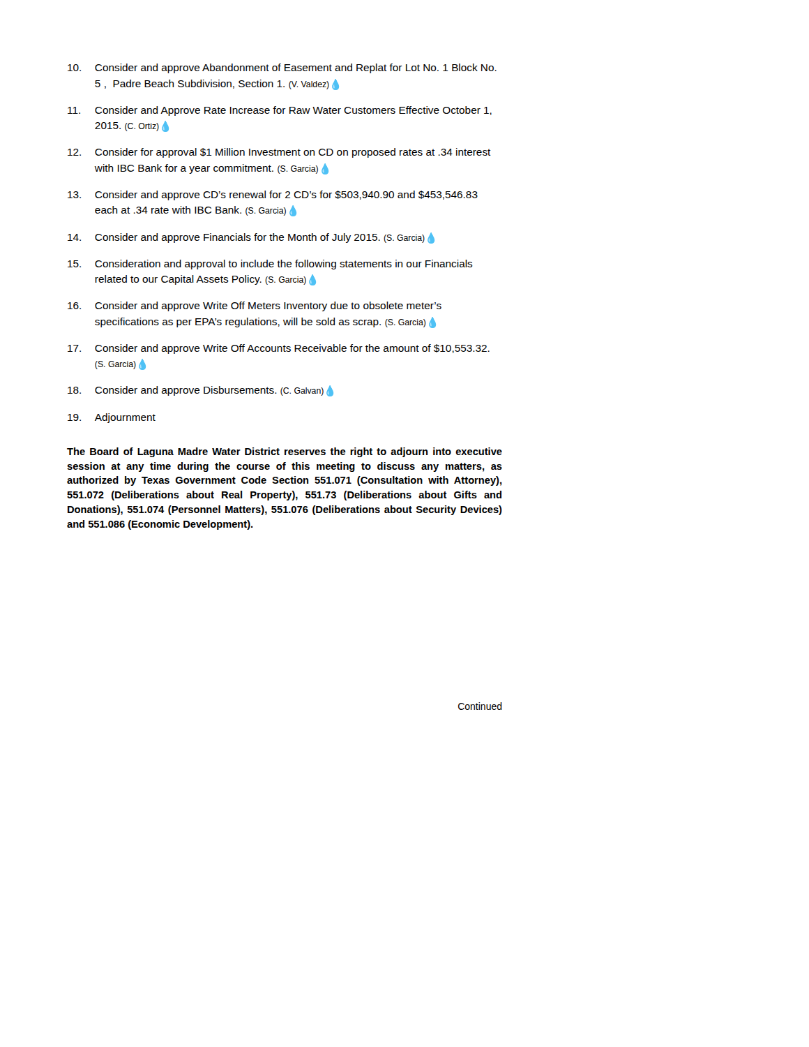10. Consider and approve Abandonment of Easement and Replat for Lot No. 1 Block No. 5 , Padre Beach Subdivision, Section 1. (V. Valdez)💧
11. Consider and Approve Rate Increase for Raw Water Customers Effective October 1, 2015. (C. Ortiz)💧
12. Consider for approval $1 Million Investment on CD on proposed rates at .34 interest with IBC Bank for a year commitment. (S. Garcia)💧
13. Consider and approve CD’s renewal for 2 CD’s for $503,940.90 and $453,546.83 each at .34 rate with IBC Bank. (S. Garcia)💧
14. Consider and approve Financials for the Month of July 2015. (S. Garcia)💧
15. Consideration and approval to include the following statements in our Financials related to our Capital Assets Policy. (S. Garcia)💧
16. Consider and approve Write Off Meters Inventory due to obsolete meter’s specifications as per EPA’s regulations, will be sold as scrap. (S. Garcia)💧
17. Consider and approve Write Off Accounts Receivable for the amount of $10,553.32. (S. Garcia)💧
18. Consider and approve Disbursements. (C. Galvan)💧
19. Adjournment
The Board of Laguna Madre Water District reserves the right to adjourn into executive session at any time during the course of this meeting to discuss any matters, as authorized by Texas Government Code Section 551.071 (Consultation with Attorney), 551.072 (Deliberations about Real Property), 551.73 (Deliberations about Gifts and Donations), 551.074 (Personnel Matters), 551.076 (Deliberations about Security Devices) and 551.086 (Economic Development).
Continued